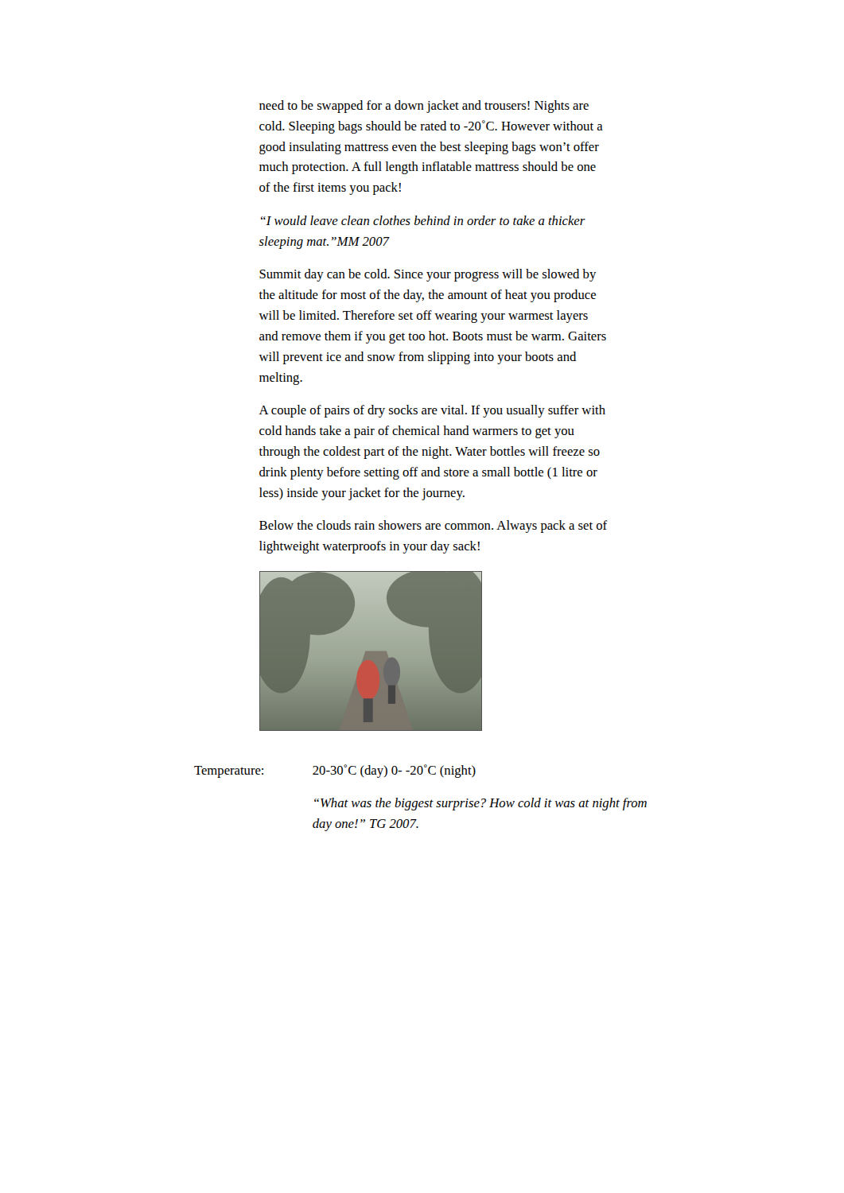need to be swapped for a down jacket and trousers! Nights are cold. Sleeping bags should be rated to -20˚C. However without a good insulating mattress even the best sleeping bags won’t offer much protection. A full length inflatable mattress should be one of the first items you pack!
“I would leave clean clothes behind in order to take a thicker sleeping mat.”MM 2007
Summit day can be cold. Since your progress will be slowed by the altitude for most of the day, the amount of heat you produce will be limited. Therefore set off wearing your warmest layers and remove them if you get too hot. Boots must be warm. Gaiters will prevent ice and snow from slipping into your boots and melting.
A couple of pairs of dry socks are vital. If you usually suffer with cold hands take a pair of chemical hand warmers to get you through the coldest part of the night. Water bottles will freeze so drink plenty before setting off and store a small bottle (1 litre or less) inside your jacket for the journey.
Below the clouds rain showers are common. Always pack a set of lightweight waterproofs in your day sack!
Temperature:
20-30˚C (day) 0- -20˚C (night)
“What was the biggest surprise? How cold it was at night from day one!” TG 2007.